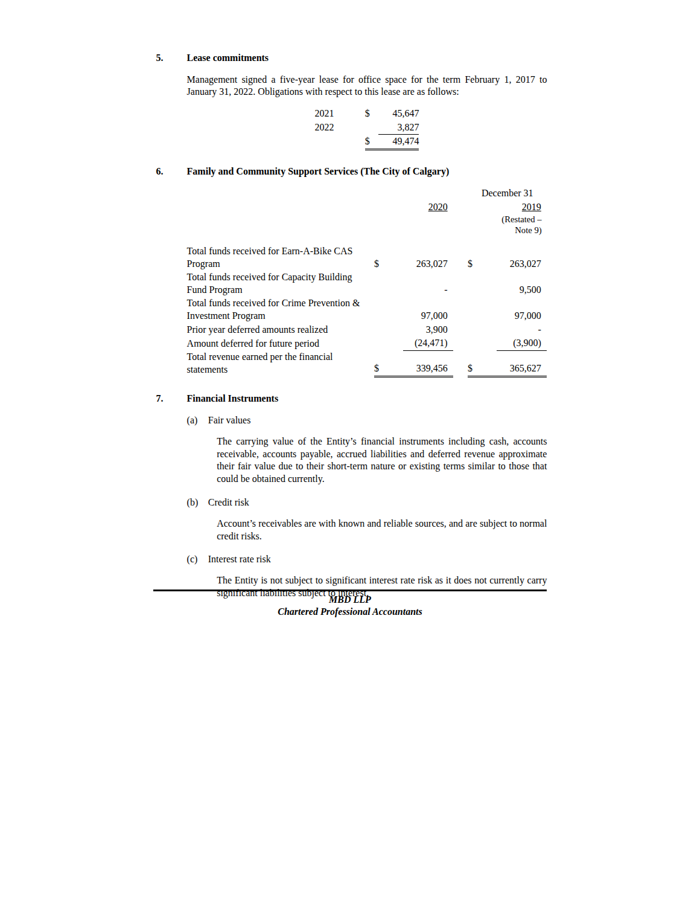5.
Lease commitments
Management signed a five-year lease for office space for the term February 1, 2017 to January 31, 2022. Obligations with respect to this lease are as follows:
| 2021 | $ | 45,647 |
| 2022 | | 3,827 |
| | $ | 49,474 |
6.
Family and Community Support Services (The City of Calgary)
| | | | | December 31 |
| | | 2020 | | | 2019 |
| | | | | | (Restated – |
| | | | | | Note 9) |
| Total funds received for Earn-A-Bike CAS Program | $ | 263,027 | | $ | 263,027 |
| Total funds received for Capacity Building Fund Program | | - | | | 9,500 |
| Total funds received for Crime Prevention & Investment Program | | 97,000 | | | 97,000 |
| Prior year deferred amounts realized | | 3,900 | | | - |
| Amount deferred for future period | | (24,471) | | | (3,900) |
| Total revenue earned per the financial statements | $ | 339,456 | | $ | 365,627 |
7.
Financial Instruments
(a)
Fair values
The carrying value of the Entity’s financial instruments including cash, accounts receivable, accounts payable, accrued liabilities and deferred revenue approximate their fair value due to their short-term nature or existing terms similar to those that could be obtained currently.
(b)
Credit risk
Account’s receivables are with known and reliable sources, and are subject to normal credit risks.
(c)
Interest rate risk
The Entity is not subject to significant interest rate risk as it does not currently carry significant liabilities subject to interest.
MBD LLP
Chartered Professional Accountants